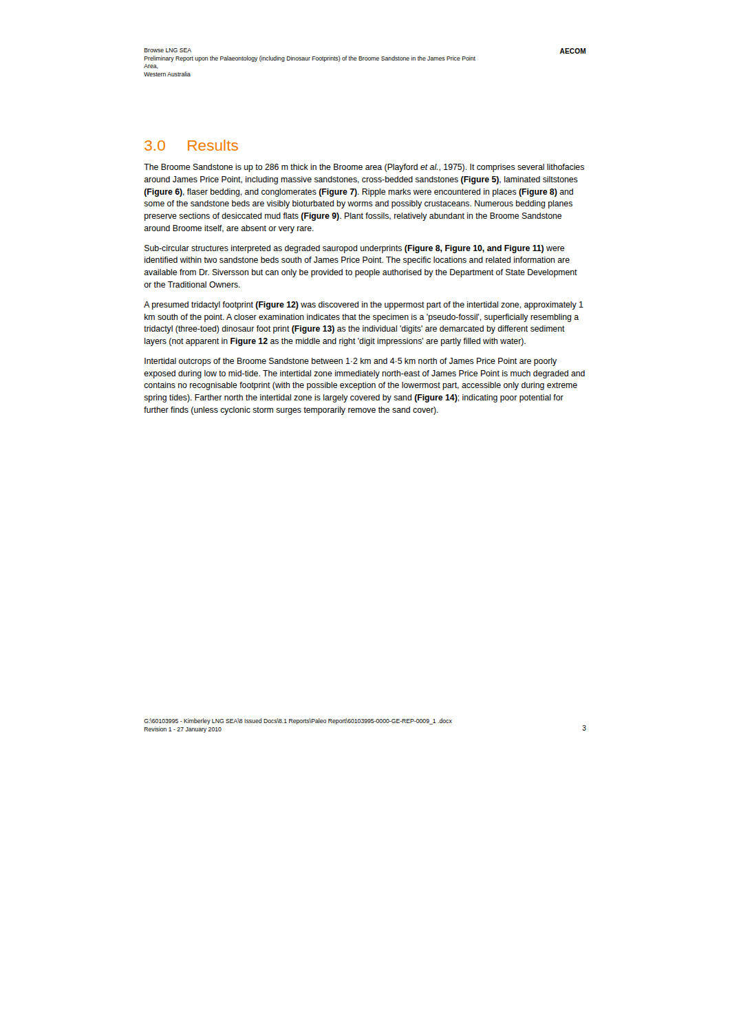Browse LNG SEA
Preliminary Report upon the Palaeontology (including Dinosaur Footprints) of the Broome Sandstone in the James Price Point Area,
Western Australia
AECOM
3.0 Results
The Broome Sandstone is up to 286 m thick in the Broome area (Playford et al., 1975). It comprises several lithofacies around James Price Point, including massive sandstones, cross-bedded sandstones (Figure 5), laminated siltstones (Figure 6), flaser bedding, and conglomerates (Figure 7). Ripple marks were encountered in places (Figure 8) and some of the sandstone beds are visibly bioturbated by worms and possibly crustaceans. Numerous bedding planes preserve sections of desiccated mud flats (Figure 9). Plant fossils, relatively abundant in the Broome Sandstone around Broome itself, are absent or very rare.
Sub-circular structures interpreted as degraded sauropod underprints (Figure 8, Figure 10, and Figure 11) were identified within two sandstone beds south of James Price Point. The specific locations and related information are available from Dr. Siversson but can only be provided to people authorised by the Department of State Development or the Traditional Owners.
A presumed tridactyl footprint (Figure 12) was discovered in the uppermost part of the intertidal zone, approximately 1 km south of the point. A closer examination indicates that the specimen is a 'pseudo-fossil', superficially resembling a tridactyl (three-toed) dinosaur foot print (Figure 13) as the individual 'digits' are demarcated by different sediment layers (not apparent in Figure 12 as the middle and right 'digit impressions' are partly filled with water).
Intertidal outcrops of the Broome Sandstone between 1·2 km and 4·5 km north of James Price Point are poorly exposed during low to mid-tide. The intertidal zone immediately north-east of James Price Point is much degraded and contains no recognisable footprint (with the possible exception of the lowermost part, accessible only during extreme spring tides). Farther north the intertidal zone is largely covered by sand (Figure 14); indicating poor potential for further finds (unless cyclonic storm surges temporarily remove the sand cover).
G:\60103995 - Kimberley LNG SEA\8 Issued Docs\8.1 Reports\Paleo Report\60103995-0000-GE-REP-0009_1 .docx
Revision 1 - 27 January 2010
3